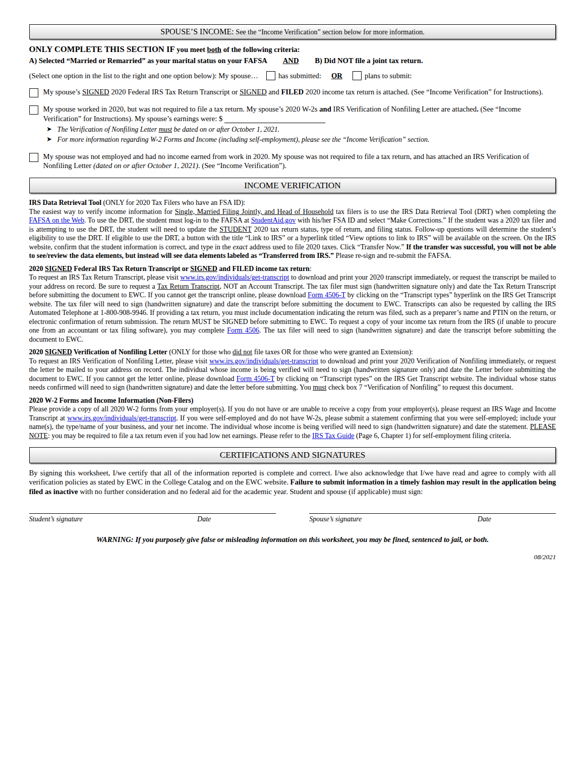SPOUSE’S INCOME: See the “Income Verification” section below for more information.
ONLY COMPLETE THIS SECTION IF you meet both of the following criteria:
A) Selected “Married or Remarried” as your marital status on your FAFSA AND B) Did NOT file a joint tax return.
(Select one option in the list to the right and one option below): My spouse… has submitted: OR plans to submit:
My spouse’s SIGNED 2020 Federal IRS Tax Return Transcript or SIGNED and FILED 2020 income tax return is attached. (See “Income Verification” for Instructions).
My spouse worked in 2020, but was not required to file a tax return. My spouse’s 2020 W-2s and IRS Verification of Nonfiling Letter are attached. (See “Income Verification” for Instructions). My spouse’s earnings were: $
The Verification of Nonfiling Letter must be dated on or after October 1, 2021.
For more information regarding W-2 Forms and Income (including self-employment), please see the “Income Verification” section.
My spouse was not employed and had no income earned from work in 2020. My spouse was not required to file a tax return, and has attached an IRS Verification of Nonfiling Letter (dated on or after October 1, 2021). (See “Income Verification”).
INCOME VERIFICATION
IRS Data Retrieval Tool (ONLY for 2020 Tax Filers who have an FSA ID):
The easiest way to verify income information for Single, Married Filing Jointly, and Head of Household tax filers is to use the IRS Data Retrieval Tool (DRT) when completing the FAFSA on the Web. To use the DRT, the student must log-in to the FAFSA at StudentAid.gov with his/her FSA ID and select “Make Corrections.” If the student was a 2020 tax filer and is attempting to use the DRT, the student will need to update the STUDENT 2020 tax return status, type of return, and filing status. Follow-up questions will determine the student’s eligibility to use the DRT. If eligible to use the DRT, a button with the title “Link to IRS” or a hyperlink titled “View options to link to IRS” will be available on the screen. On the IRS website, confirm that the student information is correct, and type in the exact address used to file 2020 taxes. Click “Transfer Now.” If the transfer was successful, you will not be able to see/review the data elements, but instead will see data elements labeled as “Transferred from IRS.” Please re-sign and re-submit the FAFSA.
2020 SIGNED Federal IRS Tax Return Transcript or SIGNED and FILED income tax return:
To request an IRS Tax Return Transcript, please visit www.irs.gov/individuals/get-transcript to download and print your 2020 transcript immediately, or request the transcript be mailed to your address on record. Be sure to request a Tax Return Transcript, NOT an Account Transcript. The tax filer must sign (handwritten signature only) and date the Tax Return Transcript before submitting the document to EWC. If you cannot get the transcript online, please download Form 4506-T by clicking on the “Transcript types” hyperlink on the IRS Get Transcript website. The tax filer will need to sign (handwritten signature) and date the transcript before submitting the document to EWC. Transcripts can also be requested by calling the IRS Automated Telephone at 1-800-908-9946. If providing a tax return, you must include documentation indicating the return was filed, such as a preparer’s name and PTIN on the return, or electronic confirmation of return submission. The return MUST be SIGNED before submitting to EWC. To request a copy of your income tax return from the IRS (if unable to procure one from an accountant or tax filing software), you may complete Form 4506. The tax filer will need to sign (handwritten signature) and date the transcript before submitting the document to EWC.
2020 SIGNED Verification of Nonfiling Letter (ONLY for those who did not file taxes OR for those who were granted an Extension):
To request an IRS Verification of Nonfiling Letter, please visit www.irs.gov/individuals/get-transcript to download and print your 2020 Verification of Nonfiling immediately, or request the letter be mailed to your address on record. The individual whose income is being verified will need to sign (handwritten signature only) and date the Letter before submitting the document to EWC. If you cannot get the letter online, please download Form 4506-T by clicking on “Transcript types” on the IRS Get Transcript website. The individual whose status needs confirmed will need to sign (handwritten signature) and date the letter before submitting. You must check box 7 “Verification of Nonfiling” to request this document.
2020 W-2 Forms and Income Information (Non-Filers)
Please provide a copy of all 2020 W-2 forms from your employer(s). If you do not have or are unable to receive a copy from your employer(s), please request an IRS Wage and Income Transcript at www.irs.gov/individuals/get-transcript. If you were self-employed and do not have W-2s, please submit a statement confirming that you were self-employed; include your name(s), the type/name of your business, and your net income. The individual whose income is being verified will need to sign (handwritten signature) and date the statement. PLEASE NOTE: you may be required to file a tax return even if you had low net earnings. Please refer to the IRS Tax Guide (Page 6, Chapter 1) for self-employment filing criteria.
CERTIFICATIONS AND SIGNATURES
By signing this worksheet, I/we certify that all of the information reported is complete and correct. I/we also acknowledge that I/we have read and agree to comply with all verification policies as stated by EWC in the College Catalog and on the EWC website. Failure to submit information in a timely fashion may result in the application being filed as inactive with no further consideration and no federal aid for the academic year. Student and spouse (if applicable) must sign:
| Student’s signature | Date | | Spouse’s signature | Date |
WARNING: If you purposely give false or misleading information on this worksheet, you may be fined, sentenced to jail, or both.
08/2021